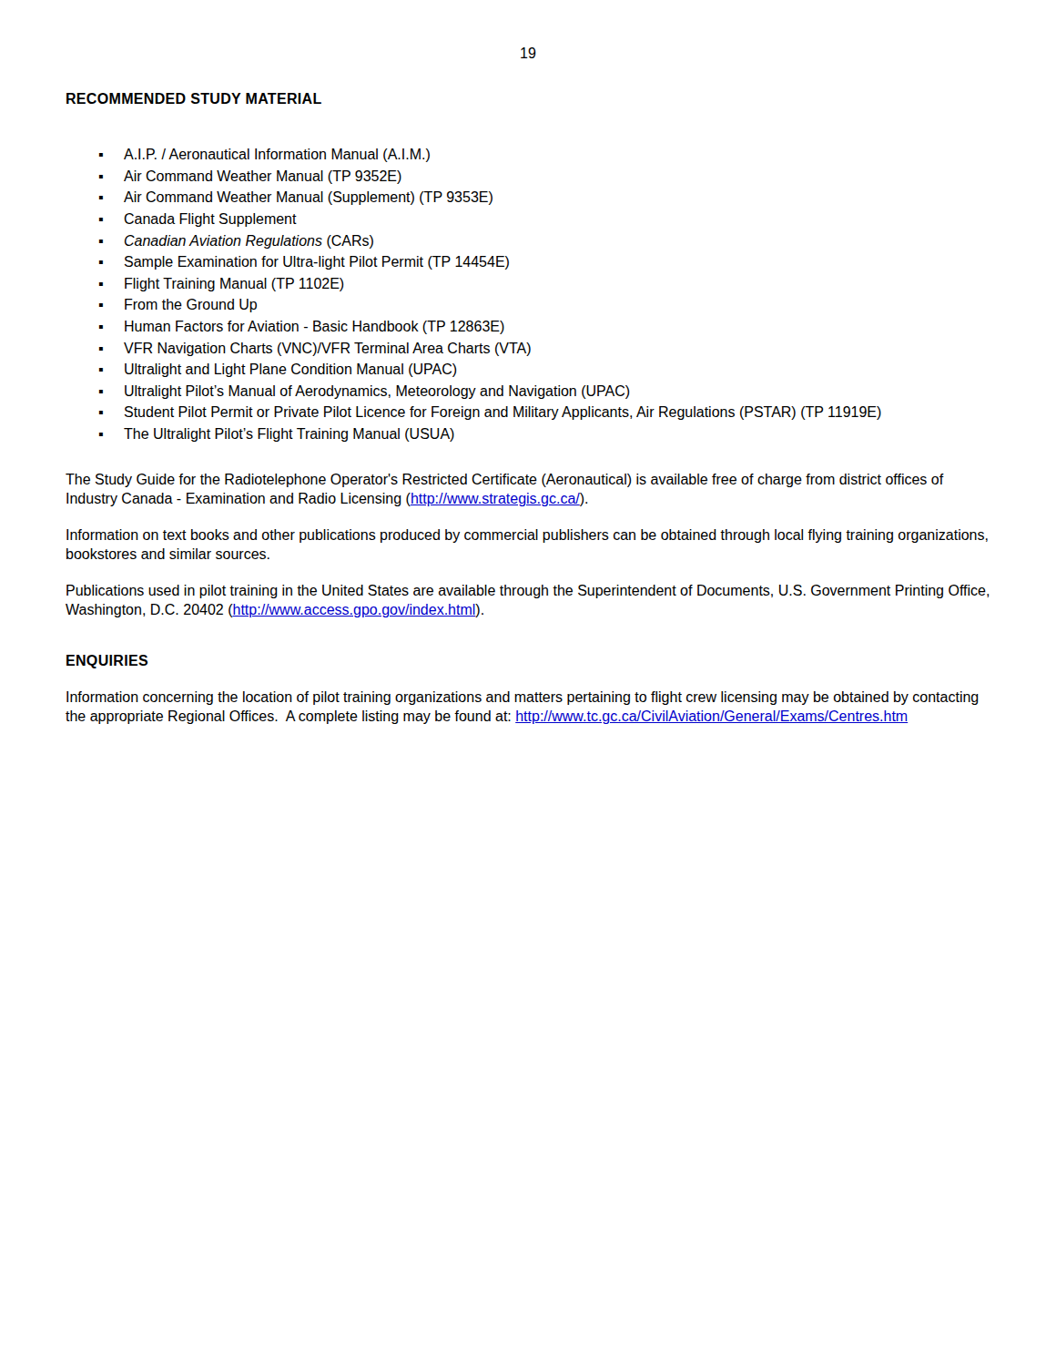19
RECOMMENDED STUDY MATERIAL
A.I.P. / Aeronautical Information Manual (A.I.M.)
Air Command Weather Manual (TP 9352E)
Air Command Weather Manual (Supplement) (TP 9353E)
Canada Flight Supplement
Canadian Aviation Regulations (CARs)
Sample Examination for Ultra-light Pilot Permit (TP 14454E)
Flight Training Manual (TP 1102E)
From the Ground Up
Human Factors for Aviation - Basic Handbook (TP 12863E)
VFR Navigation Charts (VNC)/VFR Terminal Area Charts (VTA)
Ultralight and Light Plane Condition Manual (UPAC)
Ultralight Pilot’s Manual of Aerodynamics, Meteorology and Navigation (UPAC)
Student Pilot Permit or Private Pilot Licence for Foreign and Military Applicants, Air Regulations (PSTAR) (TP 11919E)
The Ultralight Pilot’s Flight Training Manual (USUA)
The Study Guide for the Radiotelephone Operator's Restricted Certificate (Aeronautical) is available free of charge from district offices of Industry Canada - Examination and Radio Licensing (http://www.strategis.gc.ca/).
Information on text books and other publications produced by commercial publishers can be obtained through local flying training organizations, bookstores and similar sources.
Publications used in pilot training in the United States are available through the Superintendent of Documents, U.S. Government Printing Office, Washington, D.C. 20402 (http://www.access.gpo.gov/index.html).
ENQUIRIES
Information concerning the location of pilot training organizations and matters pertaining to flight crew licensing may be obtained by contacting the appropriate Regional Offices. A complete listing may be found at: http://www.tc.gc.ca/CivilAviation/General/Exams/Centres.htm